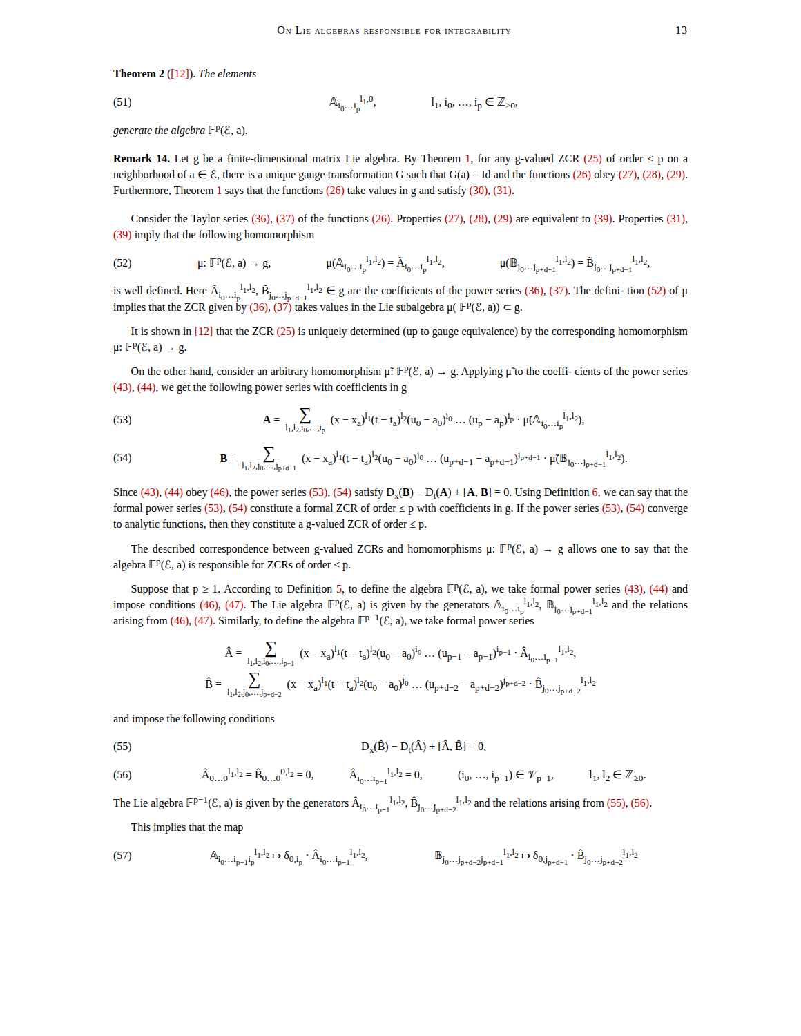On Lie algebras responsible for integrability 13
Theorem 2 ([12]). The elements
(51) 𝔸i0…ipl1,0, l1, i0, …, ip ∈ ℤ≥0,
generate the algebra 𝔽p(ℰ, a).
Remark 14. Let g be a finite-dimensional matrix Lie algebra. By Theorem 1, for any g-valued ZCR (25) of order ≤ p on a neighborhood of a ∈ ℰ, there is a unique gauge transformation G such that G(a) = Id and the functions (26) obey (27), (28), (29). Furthermore, Theorem 1 says that the functions (26) take values in g and satisfy (30), (31).
Consider the Taylor series (36), (37) of the functions (26). Properties (27), (28), (29) are equivalent to (39). Properties (31), (39) imply that the following homomorphism
(52) μ: 𝔽p(ℰ, a) → g, μ(𝔸i0…ipl1,l2) = Ãi0…ipl1,l2, μ(𝔹j0…jp+d−1l1,l2) = B̃j0…jp+d−1l1,l2,
is well defined. Here Ãi0…ipl1,l2, B̃j0…jp+d−1l1,l2 ∈ g are the coefficients of the power series (36), (37). The defini- tion (52) of μ implies that the ZCR given by (36), (37) takes values in the Lie subalgebra μ( 𝔽p(ℰ, a)) ⊂ g.
It is shown in [12] that the ZCR (25) is uniquely determined (up to gauge equivalence) by the corresponding homomorphism μ: 𝔽p(ℰ, a) → g.
On the other hand, consider an arbitrary homomorphism μ̃: 𝔽p(ℰ, a) → g. Applying μ̃ to the coeffi- cients of the power series (43), (44), we get the following power series with coefficients in g
(53) A = ∑ l1,l2,i0,…,ip (x − xa)l1(t − ta)l2(u0 − a0)i0 … (up − ap)ip · μ̃(𝔸i0…ipl1,l2),
(54) B = ∑ l1,l2,j0,…,jp+d−1 (x − xa)l1(t − ta)l2(u0 − a0)j0 … (up+d−1 − ap+d−1)jp+d−1 · μ̃(𝔹j0…jp+d−1l1,l2).
Since (43), (44) obey (46), the power series (53), (54) satisfy Dx(B) − Dt(A) + [A, B] = 0. Using Definition 6, we can say that the formal power series (53), (54) constitute a formal ZCR of order ≤ p with coefficients in g. If the power series (53), (54) converge to analytic functions, then they constitute a g-valued ZCR of order ≤ p.
The described correspondence between g-valued ZCRs and homomorphisms μ: 𝔽p(ℰ, a) → g allows one to say that the algebra 𝔽p(ℰ, a) is responsible for ZCRs of order ≤ p.
Suppose that p ≥ 1. According to Definition 5, to define the algebra 𝔽p(ℰ, a), we take formal power series (43), (44) and impose conditions (46), (47). The Lie algebra 𝔽p(ℰ, a) is given by the generators 𝔸i0…ipl1,l2, 𝔹j0…jp+d−1l1,l2 and the relations arising from (46), (47). Similarly, to define the algebra 𝔽p−1(ℰ, a), we take formal power series
Â = ∑ l1,l2,i0,…,ip−1 (x − xa)l1(t − ta)l2(u0 − a0)i0 … (up−1 − ap−1)ip−1 · Âi0…ip−1l1,l2,
B̂ = ∑ l1,l2,j0,…,jp+d−2 (x − xa)l1(t − ta)l2(u0 − a0)j0 … (up+d−2 − ap+d−2)jp+d−2 · B̂j0…jp+d−2l1,l2
and impose the following conditions
(55) Dx(B̂) − Dt(Â) + [Â, B̂] = 0,
(56) Â0…0l1,l2 = B̂0…00,l2 = 0, Âi0…ip−1l1,l2 = 0, (i0, …, ip−1) ∈ 𝒱p−1, l1, l2 ∈ ℤ≥0.
The Lie algebra 𝔽p−1(ℰ, a) is given by the generators Âi0…ip−1l1,l2, B̂j0…jp+d−2l1,l2 and the relations arising from (55), (56).
This implies that the map
(57) 𝔸i0…ip−1ipl1,l2 ↦ δ0,ip · Âi0…ip−1l1,l2, 𝔹j0…jp+d−2jp+d−1l1,l2 ↦ δ0,jp+d−1 · B̂j0…jp+d−2l1,l2